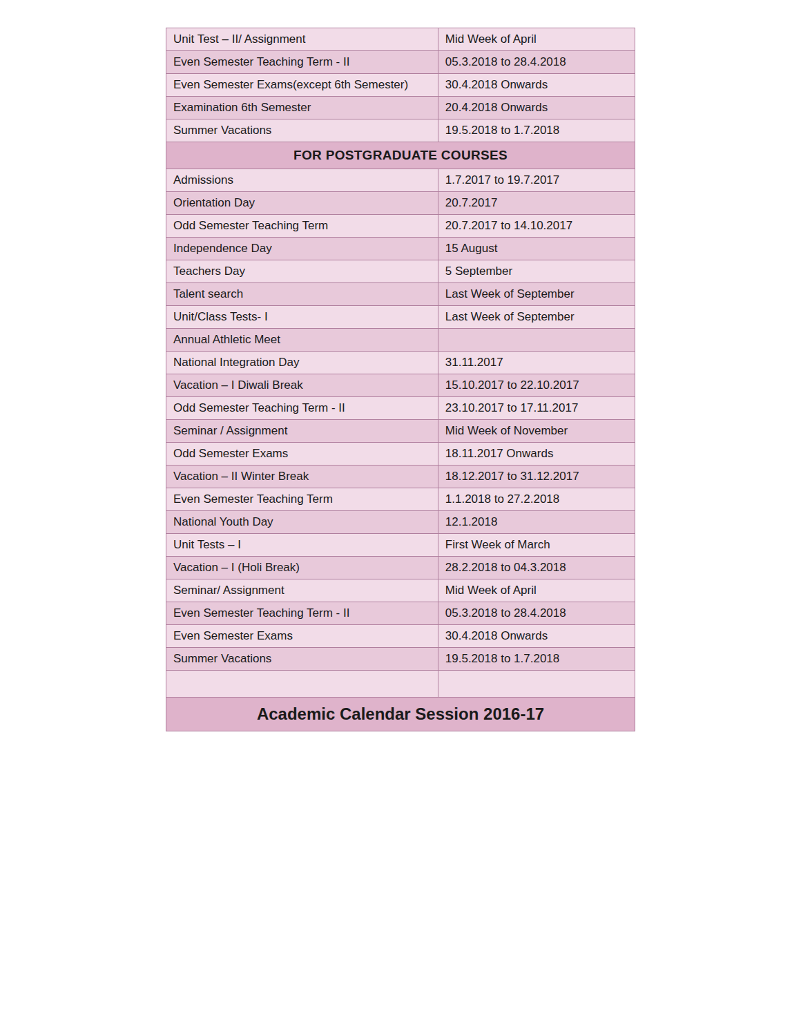| Unit Test – II/ Assignment | Mid Week of April |
| Even Semester Teaching Term - II | 05.3.2018 to 28.4.2018 |
| Even Semester Exams(except 6th Semester) | 30.4.2018 Onwards |
| Examination 6th Semester | 20.4.2018 Onwards |
| Summer Vacations | 19.5.2018 to 1.7.2018 |
| FOR POSTGRADUATE COURSES |
| Admissions | 1.7.2017 to 19.7.2017 |
| Orientation Day | 20.7.2017 |
| Odd Semester Teaching Term | 20.7.2017 to 14.10.2017 |
| Independence Day | 15 August |
| Teachers Day | 5 September |
| Talent search | Last Week of September |
| Unit/Class Tests- I | Last Week of September |
| Annual Athletic Meet | |
| National Integration Day | 31.11.2017 |
| Vacation – I Diwali Break | 15.10.2017 to 22.10.2017 |
| Odd Semester Teaching Term - II | 23.10.2017 to 17.11.2017 |
| Seminar / Assignment | Mid Week of November |
| Odd Semester Exams | 18.11.2017 Onwards |
| Vacation – II Winter Break | 18.12.2017 to 31.12.2017 |
| Even Semester Teaching Term | 1.1.2018 to 27.2.2018 |
| National Youth Day | 12.1.2018 |
| Unit Tests – I | First Week of March |
| Vacation – I (Holi Break) | 28.2.2018 to 04.3.2018 |
| Seminar/ Assignment | Mid Week of April |
| Even Semester Teaching Term - II | 05.3.2018 to 28.4.2018 |
| Even Semester Exams | 30.4.2018 Onwards |
| Summer Vacations | 19.5.2018 to 1.7.2018 |
| Academic Calendar Session 2016-17 |